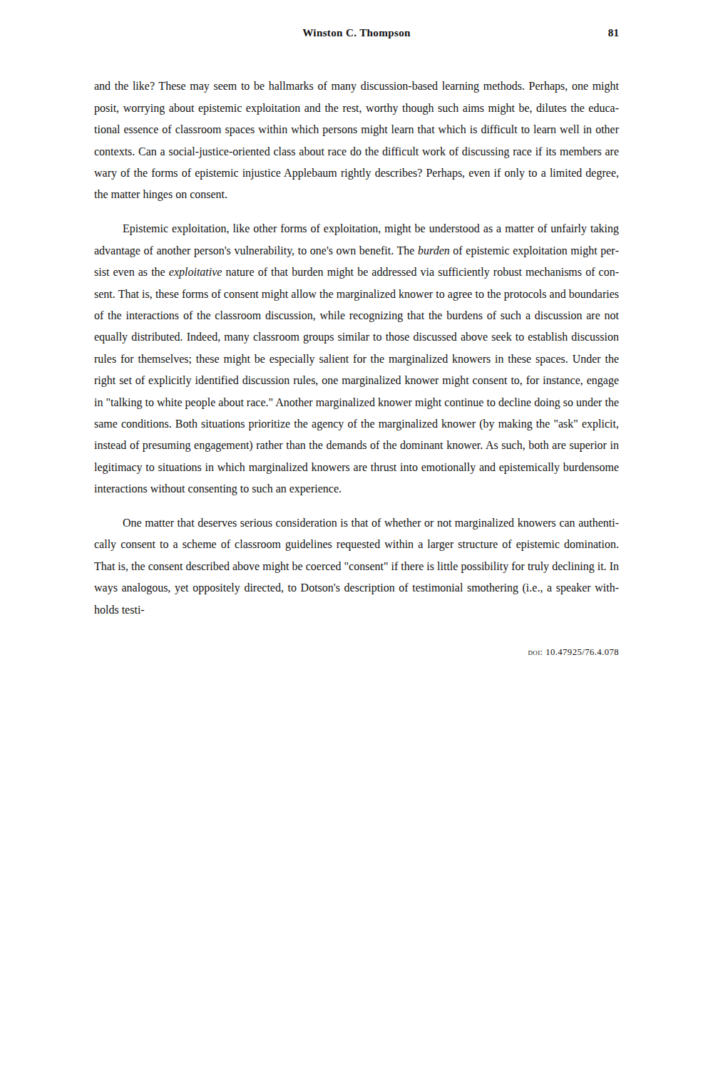Winston C. Thompson 81
and the like? These may seem to be hallmarks of many discussion-based learning methods. Perhaps, one might posit, worrying about epistemic exploitation and the rest, worthy though such aims might be, dilutes the educational essence of classroom spaces within which persons might learn that which is difficult to learn well in other contexts. Can a social-justice-oriented class about race do the difficult work of discussing race if its members are wary of the forms of epistemic injustice Applebaum rightly describes? Perhaps, even if only to a limited degree, the matter hinges on consent.
Epistemic exploitation, like other forms of exploitation, might be understood as a matter of unfairly taking advantage of another person's vulnerability, to one's own benefit. The burden of epistemic exploitation might persist even as the exploitative nature of that burden might be addressed via sufficiently robust mechanisms of consent. That is, these forms of consent might allow the marginalized knower to agree to the protocols and boundaries of the interactions of the classroom discussion, while recognizing that the burdens of such a discussion are not equally distributed. Indeed, many classroom groups similar to those discussed above seek to establish discussion rules for themselves; these might be especially salient for the marginalized knowers in these spaces. Under the right set of explicitly identified discussion rules, one marginalized knower might consent to, for instance, engage in "talking to white people about race." Another marginalized knower might continue to decline doing so under the same conditions. Both situations prioritize the agency of the marginalized knower (by making the "ask" explicit, instead of presuming engagement) rather than the demands of the dominant knower. As such, both are superior in legitimacy to situations in which marginalized knowers are thrust into emotionally and epistemically burdensome interactions without consenting to such an experience.
One matter that deserves serious consideration is that of whether or not marginalized knowers can authentically consent to a scheme of classroom guidelines requested within a larger structure of epistemic domination. That is, the consent described above might be coerced "consent" if there is little possibility for truly declining it. In ways analogous, yet oppositely directed, to Dotson's description of testimonial smothering (i.e., a speaker withholds testi-
doi: 10.47925/76.4.078